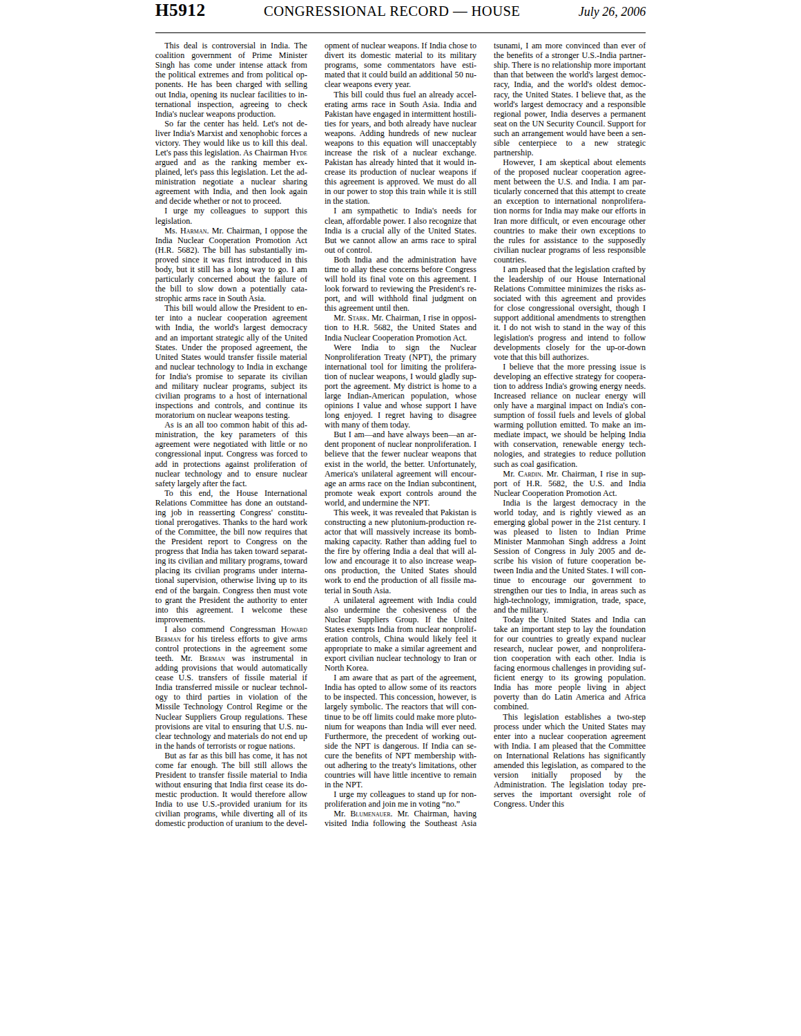H5912
CONGRESSIONAL RECORD — HOUSE
July 26, 2006
This deal is controversial in India. The coalition government of Prime Minister Singh has come under intense attack from the political extremes and from political opponents. He has been charged with selling out India, opening its nuclear facilities to international inspection, agreeing to check India's nuclear weapons production.
So far the center has held. Let's not deliver India's Marxist and xenophobic forces a victory. They would like us to kill this deal. Let's pass this legislation. As Chairman Hyde argued and as the ranking member explained, let's pass this legislation. Let the administration negotiate a nuclear sharing agreement with India, and then look again and decide whether or not to proceed.
I urge my colleagues to support this legislation.
Ms. Harman. Mr. Chairman, I oppose the India Nuclear Cooperation Promotion Act (H.R. 5682). The bill has substantially improved since it was first introduced in this body, but it still has a long way to go. I am particularly concerned about the failure of the bill to slow down a potentially catastrophic arms race in South Asia.
This bill would allow the President to enter into a nuclear cooperation agreement with India, the world's largest democracy and an important strategic ally of the United States. Under the proposed agreement, the United States would transfer fissile material and nuclear technology to India in exchange for India's promise to separate its civilian and military nuclear programs, subject its civilian programs to a host of international inspections and controls, and continue its moratorium on nuclear weapons testing.
As is an all too common habit of this administration, the key parameters of this agreement were negotiated with little or no congressional input. Congress was forced to add in protections against proliferation of nuclear technology and to ensure nuclear safety largely after the fact.
To this end, the House International Relations Committee has done an outstanding job in reasserting Congress' constitutional prerogatives. Thanks to the hard work of the Committee, the bill now requires that the President report to Congress on the progress that India has taken toward separating its civilian and military programs, toward placing its civilian programs under international supervision, otherwise living up to its end of the bargain. Congress then must vote to grant the President the authority to enter into this agreement. I welcome these improvements.
I also commend Congressman Howard Berman for his tireless efforts to give arms control protections in the agreement some teeth. Mr. Berman was instrumental in adding provisions that would automatically cease U.S. transfers of fissile material if India transferred missile or nuclear technology to third parties in violation of the Missile Technology Control Regime or the Nuclear Suppliers Group regulations. These provisions are vital to ensuring that U.S. nuclear technology and materials do not end up in the hands of terrorists or rogue nations.
But as far as this bill has come, it has not come far enough. The bill still allows the President to transfer fissile material to India without ensuring that India first cease its domestic production. It would therefore allow India to use U.S.-provided uranium for its civilian programs, while diverting all of its domestic production of uranium to the development of nuclear weapons. If India chose to divert its domestic material to its military programs, some commentators have estimated that it could build an additional 50 nuclear weapons every year.
This bill could thus fuel an already accelerating arms race in South Asia. India and Pakistan have engaged in intermittent hostilities for years, and both already have nuclear weapons. Adding hundreds of new nuclear weapons to this equation will unacceptably increase the risk of a nuclear exchange. Pakistan has already hinted that it would increase its production of nuclear weapons if this agreement is approved. We must do all in our power to stop this train while it is still in the station.
I am sympathetic to India's needs for clean, affordable power. I also recognize that India is a crucial ally of the United States. But we cannot allow an arms race to spiral out of control.
Both India and the administration have time to allay these concerns before Congress will hold its final vote on this agreement. I look forward to reviewing the President's report, and will withhold final judgment on this agreement until then.
Mr. Stark. Mr. Chairman, I rise in opposition to H.R. 5682, the United States and India Nuclear Cooperation Promotion Act.
Were India to sign the Nuclear Nonproliferation Treaty (NPT), the primary international tool for limiting the proliferation of nuclear weapons, I would gladly support the agreement. My district is home to a large Indian-American population, whose opinions I value and whose support I have long enjoyed. I regret having to disagree with many of them today.
But I am—and have always been—an ardent proponent of nuclear nonproliferation. I believe that the fewer nuclear weapons that exist in the world, the better. Unfortunately, America's unilateral agreement will encourage an arms race on the Indian subcontinent, promote weak export controls around the world, and undermine the NPT.
This week, it was revealed that Pakistan is constructing a new plutonium-production reactor that will massively increase its bomb-making capacity. Rather than adding fuel to the fire by offering India a deal that will allow and encourage it to also increase weapons production, the United States should work to end the production of all fissile material in South Asia.
A unilateral agreement with India could also undermine the cohesiveness of the Nuclear Suppliers Group. If the United States exempts India from nuclear nonproliferation controls, China would likely feel it appropriate to make a similar agreement and export civilian nuclear technology to Iran or North Korea.
I am aware that as part of the agreement, India has opted to allow some of its reactors to be inspected. This concession, however, is largely symbolic. The reactors that will continue to be off limits could make more plutonium for weapons than India will ever need. Furthermore, the precedent of working outside the NPT is dangerous. If India can secure the benefits of NPT membership without adhering to the treaty's limitations, other countries will have little incentive to remain in the NPT.
I urge my colleagues to stand up for nonproliferation and join me in voting “no.”
Mr. Blumenauer. Mr. Chairman, having visited India following the Southeast Asia tsunami, I am more convinced than ever of the benefits of a stronger U.S.-India partnership. There is no relationship more important than that between the world's largest democracy, India, and the world's oldest democracy, the United States. I believe that, as the world's largest democracy and a responsible regional power, India deserves a permanent seat on the UN Security Council. Support for such an arrangement would have been a sensible centerpiece to a new strategic partnership.
However, I am skeptical about elements of the proposed nuclear cooperation agreement between the U.S. and India. I am particularly concerned that this attempt to create an exception to international nonproliferation norms for India may make our efforts in Iran more difficult, or even encourage other countries to make their own exceptions to the rules for assistance to the supposedly civilian nuclear programs of less responsible countries.
I am pleased that the legislation crafted by the leadership of our House International Relations Committee minimizes the risks associated with this agreement and provides for close congressional oversight, though I support additional amendments to strengthen it. I do not wish to stand in the way of this legislation's progress and intend to follow developments closely for the up-or-down vote that this bill authorizes.
I believe that the more pressing issue is developing an effective strategy for cooperation to address India's growing energy needs. Increased reliance on nuclear energy will only have a marginal impact on India's consumption of fossil fuels and levels of global warming pollution emitted. To make an immediate impact, we should be helping India with conservation, renewable energy technologies, and strategies to reduce pollution such as coal gasification.
Mr. Cardin. Mr. Chairman, I rise in support of H.R. 5682, the U.S. and India Nuclear Cooperation Promotion Act.
India is the largest democracy in the world today, and is rightly viewed as an emerging global power in the 21st century. I was pleased to listen to Indian Prime Minister Manmohan Singh address a Joint Session of Congress in July 2005 and describe his vision of future cooperation between India and the United States. I will continue to encourage our government to strengthen our ties to India, in areas such as high-technology, immigration, trade, space, and the military.
Today the United States and India can take an important step to lay the foundation for our countries to greatly expand nuclear research, nuclear power, and nonproliferation cooperation with each other. India is facing enormous challenges in providing sufficient energy to its growing population. India has more people living in abject poverty than do Latin America and Africa combined.
This legislation establishes a two-step process under which the United States may enter into a nuclear cooperation agreement with India. I am pleased that the Committee on International Relations has significantly amended this legislation, as compared to the version initially proposed by the Administration. The legislation today preserves the important oversight role of Congress. Under this